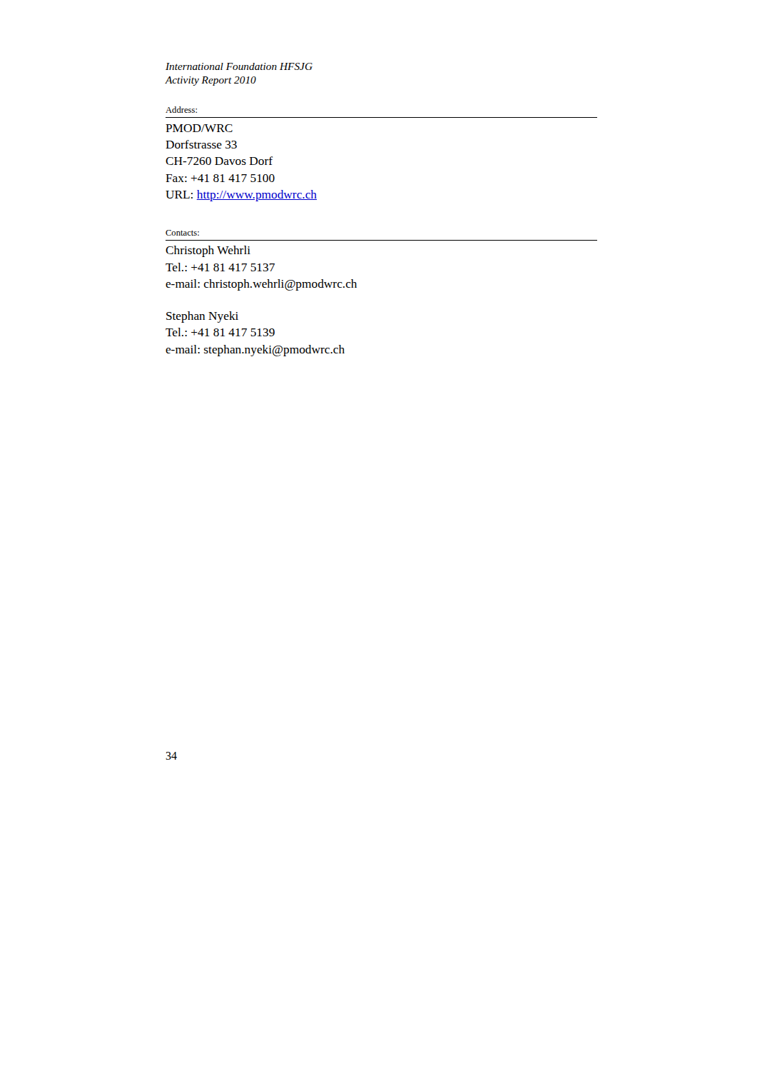International Foundation HFSJG
Activity Report 2010
Address:
PMOD/WRC
Dorfstrasse 33
CH-7260 Davos Dorf
Fax: +41 81 417 5100
URL: http://www.pmodwrc.ch
Contacts:
Christoph Wehrli
Tel.: +41 81 417 5137
e-mail: christoph.wehrli@pmodwrc.ch
Stephan Nyeki
Tel.: +41 81 417 5139
e-mail: stephan.nyeki@pmodwrc.ch
34